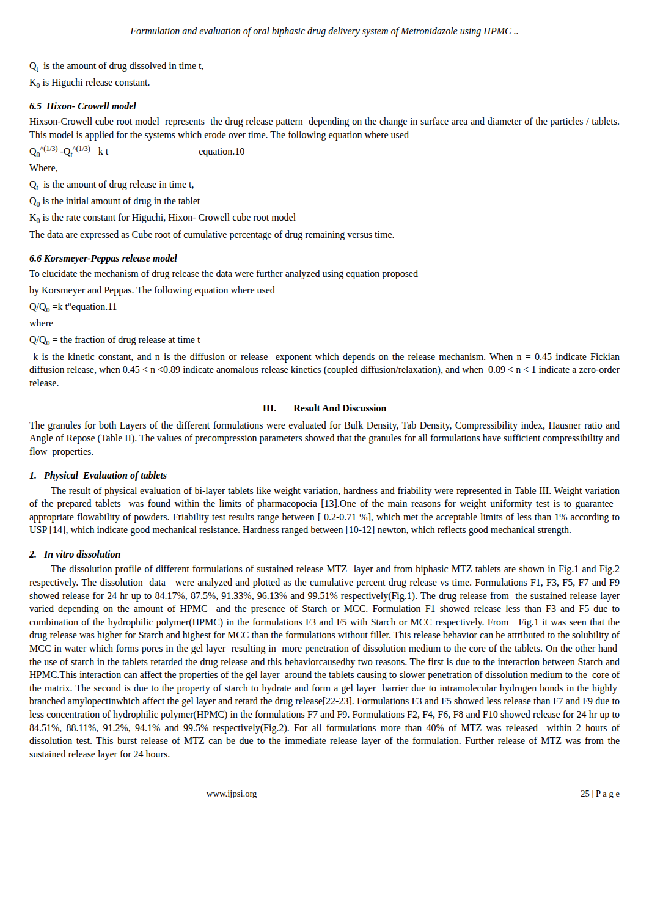Formulation and evaluation of oral biphasic drug delivery system of Metronidazole using HPMC ..
Qt is the amount of drug dissolved in time t,
K0 is Higuchi release constant.
6.5 Hixon- Crowell model
Hixson-Crowell cube root model represents the drug release pattern depending on the change in surface area and diameter of the particles / tablets. This model is applied for the systems which erode over time. The following equation where used
Q0^(1/3) -Qt^(1/3) =k t equation.10
Where,
Qt is the amount of drug release in time t,
Q0 is the initial amount of drug in the tablet
K0 is the rate constant for Higuchi, Hixon- Crowell cube root model
The data are expressed as Cube root of cumulative percentage of drug remaining versus time.
6.6 Korsmeyer-Peppas release model
To elucidate the mechanism of drug release the data were further analyzed using equation proposed
by Korsmeyer and Peppas. The following equation where used
Q/Q0 =k tnequation.11
where
Q/Q0 = the fraction of drug release at time t
k is the kinetic constant, and n is the diffusion or release exponent which depends on the release mechanism. When n = 0.45 indicate Fickian diffusion release, when 0.45 < n <0.89 indicate anomalous release kinetics (coupled diffusion/relaxation), and when 0.89 < n < 1 indicate a zero-order release.
III. Result And Discussion
The granules for both Layers of the different formulations were evaluated for Bulk Density, Tab Density, Compressibility index, Hausner ratio and Angle of Repose (Table II). The values of precompression parameters showed that the granules for all formulations have sufficient compressibility and flow properties.
1. Physical Evaluation of tablets
The result of physical evaluation of bi-layer tablets like weight variation, hardness and friability were represented in Table III. Weight variation of the prepared tablets was found within the limits of pharmacopoeia [13].One of the main reasons for weight uniformity test is to guarantee appropriate flowability of powders. Friability test results range between [ 0.2-0.71 %], which met the acceptable limits of less than 1% according to USP [14], which indicate good mechanical resistance. Hardness ranged between [10-12] newton, which reflects good mechanical strength.
2. In vitro dissolution
The dissolution profile of different formulations of sustained release MTZ layer and from biphasic MTZ tablets are shown in Fig.1 and Fig.2 respectively. The dissolution data were analyzed and plotted as the cumulative percent drug release vs time. Formulations F1, F3, F5, F7 and F9 showed release for 24 hr up to 84.17%, 87.5%, 91.33%, 96.13% and 99.51% respectively(Fig.1). The drug release from the sustained release layer varied depending on the amount of HPMC and the presence of Starch or MCC. Formulation F1 showed release less than F3 and F5 due to combination of the hydrophilic polymer(HPMC) in the formulations F3 and F5 with Starch or MCC respectively. From Fig.1 it was seen that the drug release was higher for Starch and highest for MCC than the formulations without filler. This release behavior can be attributed to the solubility of MCC in water which forms pores in the gel layer resulting in more penetration of dissolution medium to the core of the tablets. On the other hand the use of starch in the tablets retarded the drug release and this behaviorcausedby two reasons. The first is due to the interaction between Starch and HPMC.This interaction can affect the properties of the gel layer around the tablets causing to slower penetration of dissolution medium to the core of the matrix. The second is due to the property of starch to hydrate and form a gel layer barrier due to intramolecular hydrogen bonds in the highly branched amylopectinwhich affect the gel layer and retard the drug release[22-23]. Formulations F3 and F5 showed less release than F7 and F9 due to less concentration of hydrophilic polymer(HPMC) in the formulations F7 and F9. Formulations F2, F4, F6, F8 and F10 showed release for 24 hr up to 84.51%, 88.11%, 91.2%, 94.1% and 99.5% respectively(Fig.2). For all formulations more than 40% of MTZ was released within 2 hours of dissolution test. This burst release of MTZ can be due to the immediate release layer of the formulation. Further release of MTZ was from the sustained release layer for 24 hours.
www.ijpsi.org 25 | P a g e